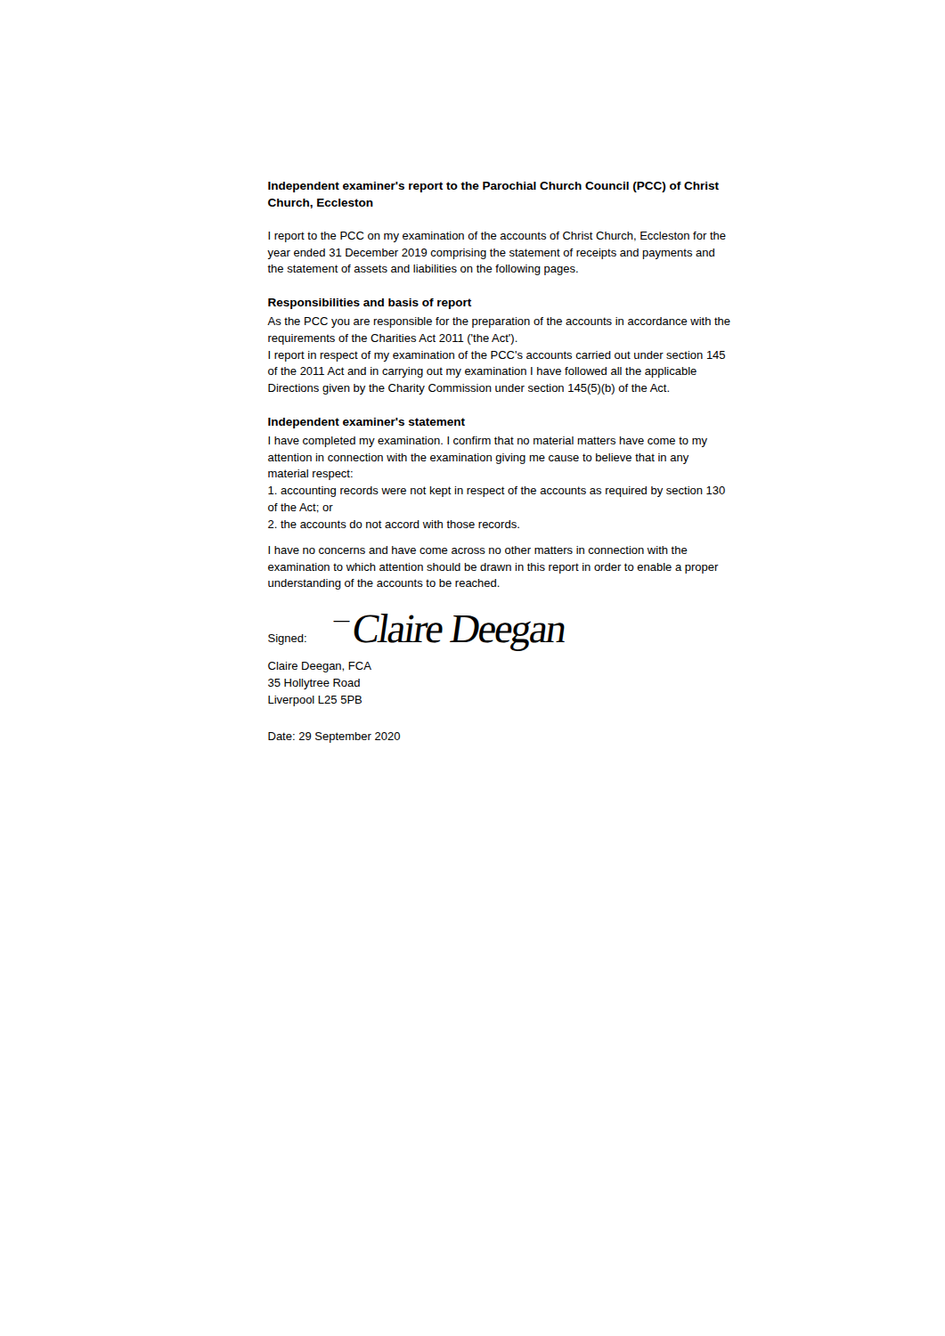Independent examiner's report to the Parochial Church Council (PCC) of Christ Church, Eccleston
I report to the PCC on my examination of the accounts of Christ Church, Eccleston for the year ended 31 December 2019 comprising the statement of receipts and payments and the statement of assets and liabilities on the following pages.
Responsibilities and basis of report
As the PCC you are responsible for the preparation of the accounts in accordance with the requirements of the Charities Act 2011 ('the Act').
I report in respect of my examination of the PCC's accounts carried out under section 145 of the 2011 Act and in carrying out my examination I have followed all the applicable Directions given by the Charity Commission under section 145(5)(b) of the Act.
Independent examiner's statement
I have completed my examination. I confirm that no material matters have come to my attention in connection with the examination giving me cause to believe that in any material respect:
1. accounting records were not kept in respect of the accounts as required by section 130 of the Act; or
2. the accounts do not accord with those records.
I have no concerns and have come across no other matters in connection with the examination to which attention should be drawn in this report in order to enable a proper understanding of the accounts to be reached.
Signed:—
Claire Deegan
Claire Deegan, FCA
35 Hollytree Road
Liverpool L25 5PB
Date: 29 September 2020